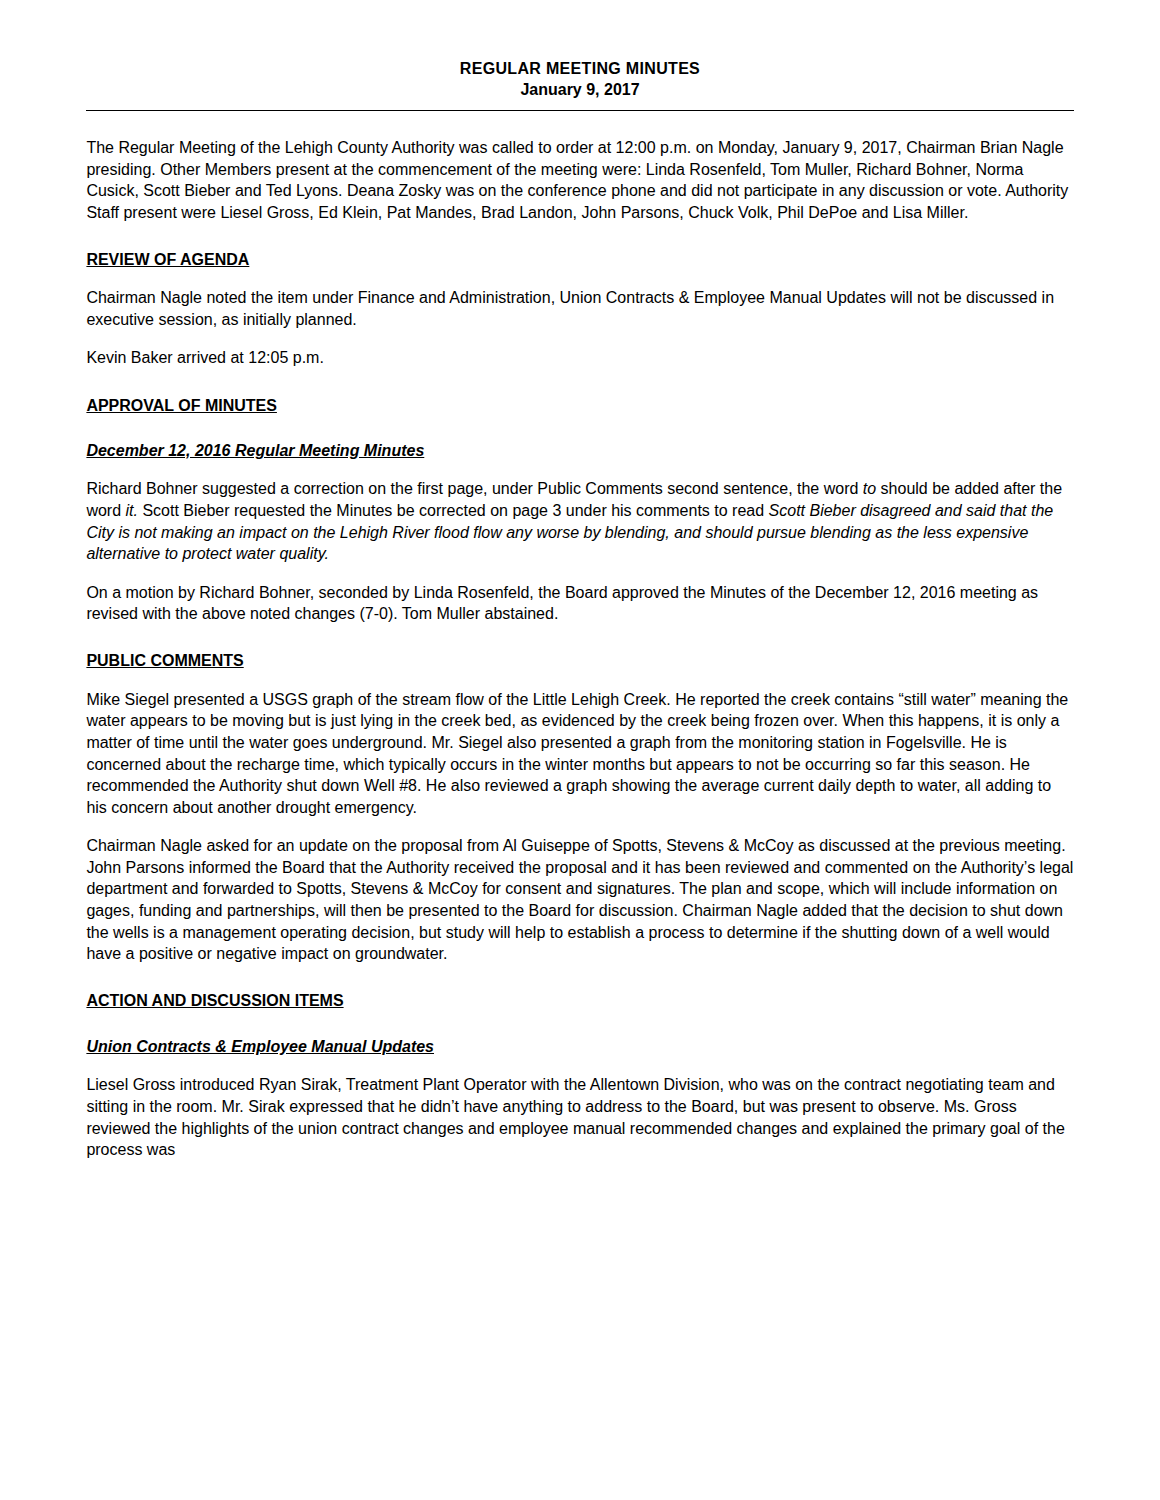REGULAR MEETING MINUTES
January 9, 2017
The Regular Meeting of the Lehigh County Authority was called to order at 12:00 p.m. on Monday, January 9, 2017, Chairman Brian Nagle presiding. Other Members present at the commencement of the meeting were: Linda Rosenfeld, Tom Muller, Richard Bohner, Norma Cusick, Scott Bieber and Ted Lyons. Deana Zosky was on the conference phone and did not participate in any discussion or vote. Authority Staff present were Liesel Gross, Ed Klein, Pat Mandes, Brad Landon, John Parsons, Chuck Volk, Phil DePoe and Lisa Miller.
REVIEW OF AGENDA
Chairman Nagle noted the item under Finance and Administration, Union Contracts & Employee Manual Updates will not be discussed in executive session, as initially planned.
Kevin Baker arrived at 12:05 p.m.
APPROVAL OF MINUTES
December 12, 2016 Regular Meeting Minutes
Richard Bohner suggested a correction on the first page, under Public Comments second sentence, the word to should be added after the word it. Scott Bieber requested the Minutes be corrected on page 3 under his comments to read Scott Bieber disagreed and said that the City is not making an impact on the Lehigh River flood flow any worse by blending, and should pursue blending as the less expensive alternative to protect water quality.
On a motion by Richard Bohner, seconded by Linda Rosenfeld, the Board approved the Minutes of the December 12, 2016 meeting as revised with the above noted changes (7-0). Tom Muller abstained.
PUBLIC COMMENTS
Mike Siegel presented a USGS graph of the stream flow of the Little Lehigh Creek. He reported the creek contains “still water” meaning the water appears to be moving but is just lying in the creek bed, as evidenced by the creek being frozen over. When this happens, it is only a matter of time until the water goes underground. Mr. Siegel also presented a graph from the monitoring station in Fogelsville. He is concerned about the recharge time, which typically occurs in the winter months but appears to not be occurring so far this season. He recommended the Authority shut down Well #8. He also reviewed a graph showing the average current daily depth to water, all adding to his concern about another drought emergency.
Chairman Nagle asked for an update on the proposal from Al Guiseppe of Spotts, Stevens & McCoy as discussed at the previous meeting. John Parsons informed the Board that the Authority received the proposal and it has been reviewed and commented on the Authority’s legal department and forwarded to Spotts, Stevens & McCoy for consent and signatures. The plan and scope, which will include information on gages, funding and partnerships, will then be presented to the Board for discussion. Chairman Nagle added that the decision to shut down the wells is a management operating decision, but study will help to establish a process to determine if the shutting down of a well would have a positive or negative impact on groundwater.
ACTION AND DISCUSSION ITEMS
Union Contracts & Employee Manual Updates
Liesel Gross introduced Ryan Sirak, Treatment Plant Operator with the Allentown Division, who was on the contract negotiating team and sitting in the room. Mr. Sirak expressed that he didn’t have anything to address to the Board, but was present to observe. Ms. Gross reviewed the highlights of the union contract changes and employee manual recommended changes and explained the primary goal of the process was